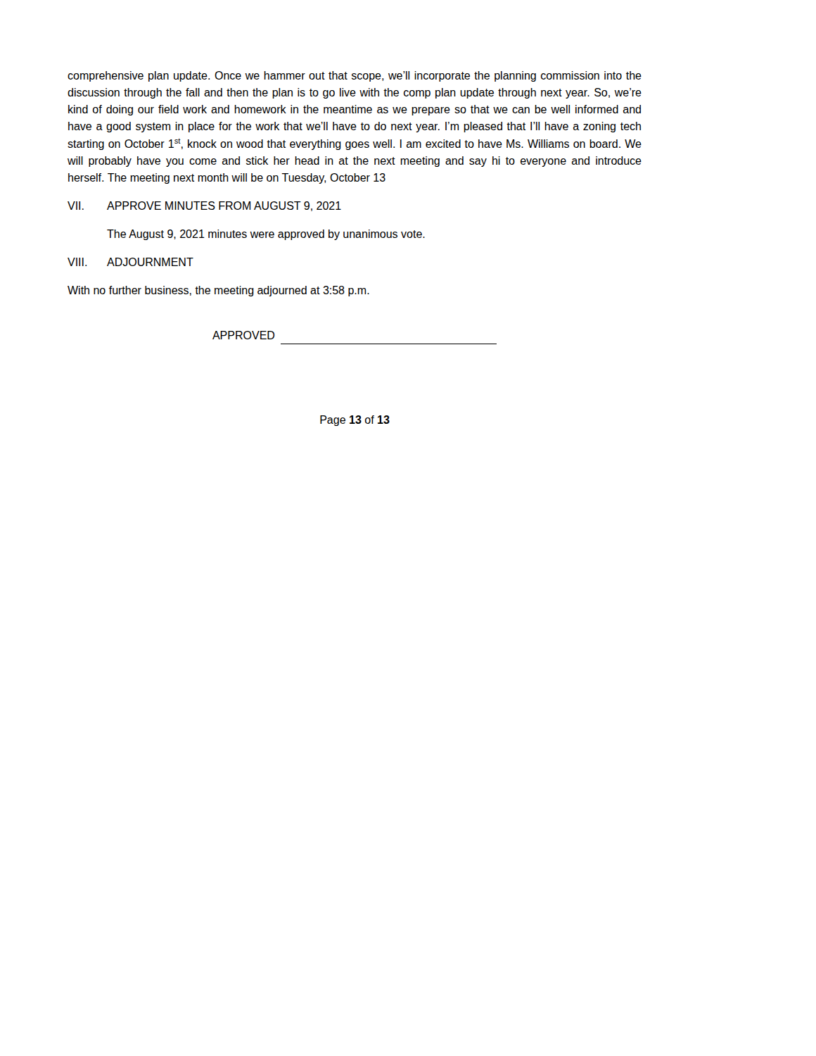comprehensive plan update. Once we hammer out that scope, we’ll incorporate the planning commission into the discussion through the fall and then the plan is to go live with the comp plan update through next year. So, we’re kind of doing our field work and homework in the meantime as we prepare so that we can be well informed and have a good system in place for the work that we’ll have to do next year. I’m pleased that I’ll have a zoning tech starting on October 1st, knock on wood that everything goes well. I am excited to have Ms. Williams on board. We will probably have you come and stick her head in at the next meeting and say hi to everyone and introduce herself. The meeting next month will be on Tuesday, October 13
VII. APPROVE MINUTES FROM AUGUST 9, 2021
The August 9, 2021 minutes were approved by unanimous vote.
VIII. ADJOURNMENT
With no further business, the meeting adjourned at 3:58 p.m.
APPROVED
Page 13 of 13